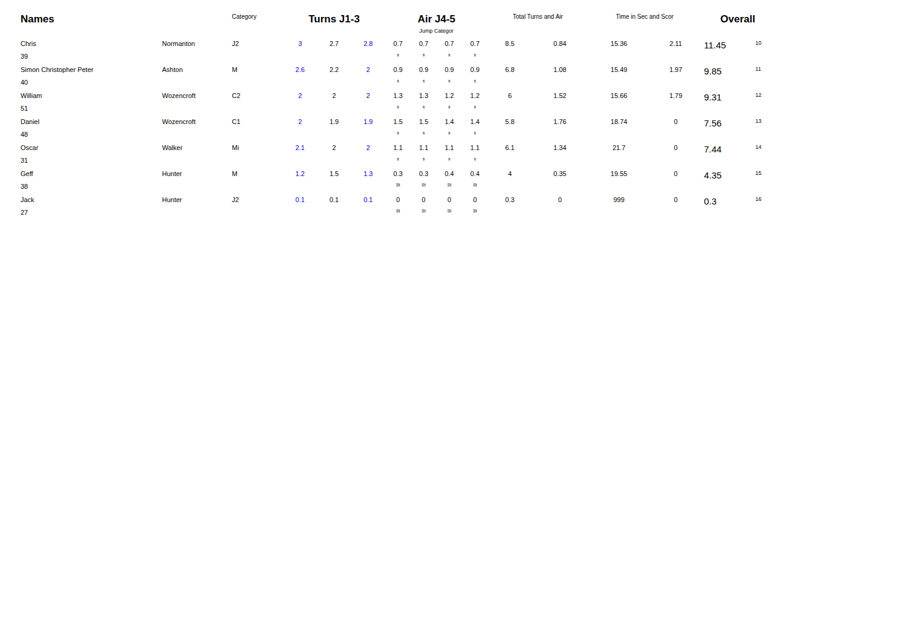| Names | Category | Turns J1-3 | Air J4-5 | Total Turns and Air | Time in Sec and Scor | Overall |
| --- | --- | --- | --- | --- | --- | --- |
| | | | | | | Jump Categor | | | | | | |
| Chris | Normanton | J2 | 3 | 2.7 | 2.8 | 0.7 | 0.7 | 0.7 | 0.7 | 8.5 | 0.84 | 15.36 | 2.11 | 11.45 | 10 |
| 39 | | | | | | s | s | s | s | | | | | | |
| Simon Christopher Peter | Ashton | M | 2.6 | 2.2 | 2 | 0.9 | 0.9 | 0.9 | 0.9 | 6.8 | 1.08 | 15.49 | 1.97 | 9.85 | 11 |
| 40 | | | | | | s | s | s | s | | | | | | |
| William | Wozencroft | C2 | 2 | 2 | 2 | 1.3 | 1.3 | 1.2 | 1.2 | 6 | 1.52 | 15.66 | 1.79 | 9.31 | 12 |
| 51 | | | | | | s | s | s | s | | | | | | |
| Daniel | Wozencroft | C1 | 2 | 1.9 | 1.9 | 1.5 | 1.5 | 1.4 | 1.4 | 5.8 | 1.76 | 18.74 | 0 | 7.56 | 13 |
| 48 | | | | | | s | s | s | s | | | | | | |
| Oscar | Walker | Mi | 2.1 | 2 | 2 | 1.1 | 1.1 | 1.1 | 1.1 | 6.1 | 1.34 | 21.7 | 0 | 7.44 | 14 |
| 31 | | | | | | s | s | s | s | | | | | | |
| Geff | Hunter | M | 1.2 | 1.5 | 1.3 | 0.3 | 0.3 | 0.4 | 0.4 | 4 | 0.35 | 19.55 | 0 | 4.35 | 15 |
| 38 | | | | | | St | St | St | St | | | | | | |
| Jack | Hunter | J2 | 0.1 | 0.1 | 0.1 | 0 | 0 | 0 | 0 | 0.3 | 0 | 999 | 0 | 0.3 | 16 |
| 27 | | | | | | St | St | St | St | | | | | | |